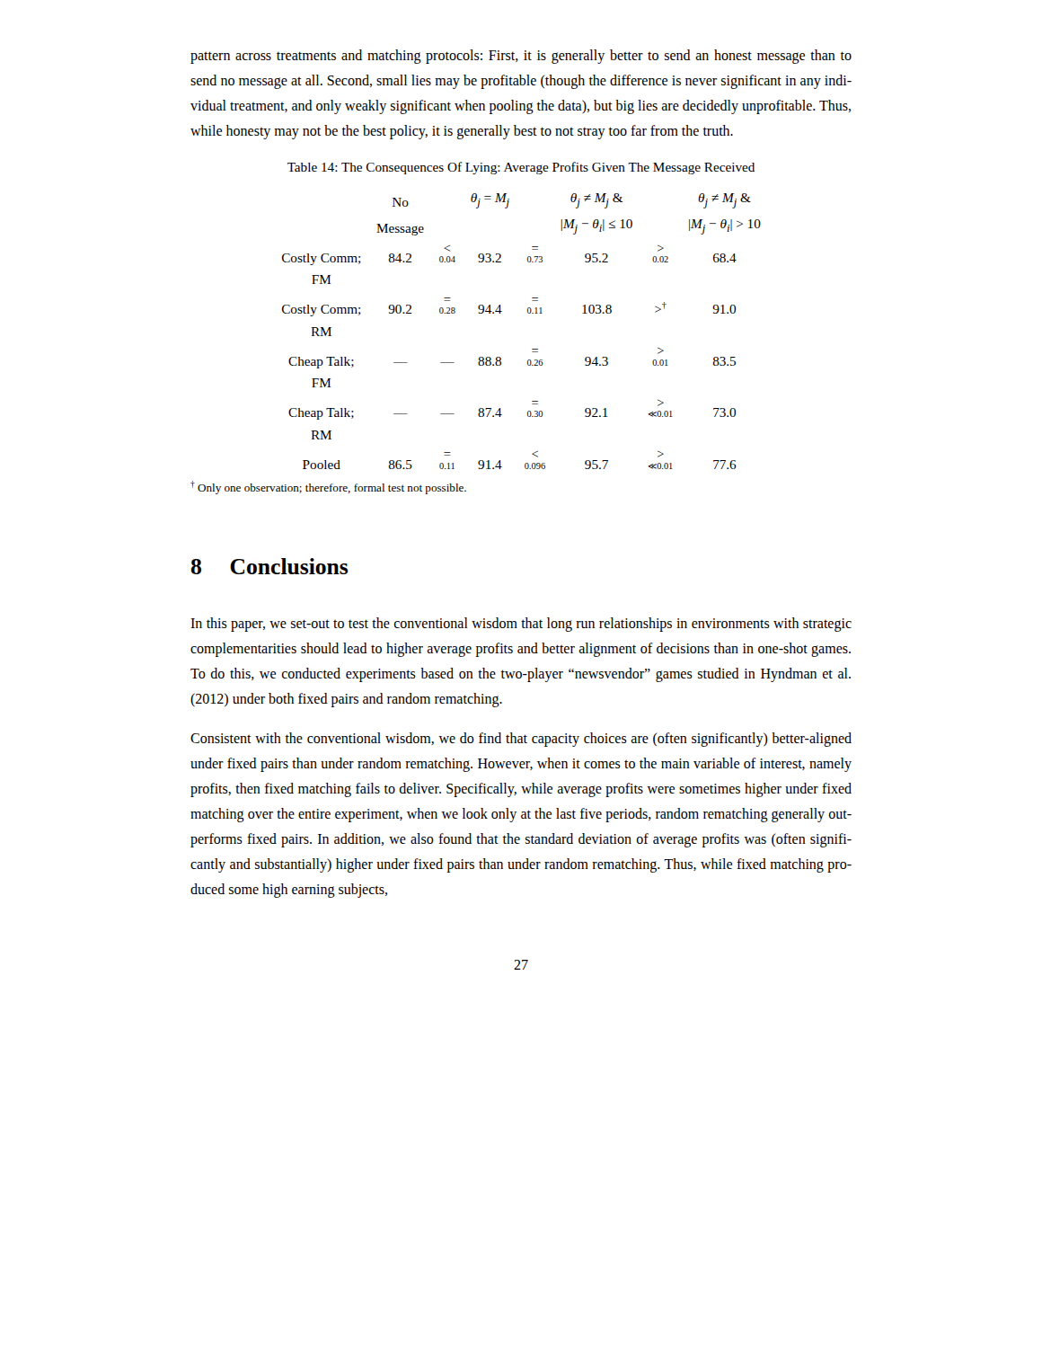pattern across treatments and matching protocols: First, it is generally better to send an honest message than to send no message at all. Second, small lies may be profitable (though the difference is never significant in any individual treatment, and only weakly significant when pooling the data), but big lies are decidedly unprofitable. Thus, while honesty may not be the best policy, it is generally best to not stray too far from the truth.
Table 14: The Consequences Of Lying: Average Profits Given The Message Received
| | No | | θ j = M j | | θ j ≠ M j & | | θ j ≠ M j & |
| --- | --- | --- | --- | --- | --- | --- | --- |
| | Message | | | | / M j − θ i / ≤ 10 | | / M j − θ i / > 10 |
| Costly Comm; | 84.2 | < 0.04 | 93.2 | = 0.73 | 95.2 | > 0.02 | 68.4 |
| FM | | | | | | | |
| Costly Comm; | 90.2 | = 0.28 | 94.4 | = 0.11 | 103.8 | > † | 91.0 |
| RM | | | | | | | |
| Cheap Talk; | — | — | 88.8 | = 0.26 | 94.3 | > 0.01 | 83.5 |
| FM | | | | | | | |
| Cheap Talk; | — | — | 87.4 | = 0.30 | 92.1 | > ≪0.01 | 73.0 |
| RM | | | | | | | |
| Pooled | 86.5 | = 0.11 | 91.4 | < 0.096 | 95.7 | > ≪0.01 | 77.6 |
† Only one observation; therefore, formal test not possible.
8 Conclusions
In this paper, we set-out to test the conventional wisdom that long run relationships in environments with strategic complementarities should lead to higher average profits and better alignment of decisions than in one-shot games. To do this, we conducted experiments based on the two-player “newsvendor” games studied in Hyndman et al. (2012) under both fixed pairs and random rematching.
Consistent with the conventional wisdom, we do find that capacity choices are (often significantly) better-aligned under fixed pairs than under random rematching. However, when it comes to the main variable of interest, namely profits, then fixed matching fails to deliver. Specifically, while average profits were sometimes higher under fixed matching over the entire experiment, when we look only at the last five periods, random rematching generally out-performs fixed pairs. In addition, we also found that the standard deviation of average profits was (often significantly and substantially) higher under fixed pairs than under random rematching. Thus, while fixed matching produced some high earning subjects,
27